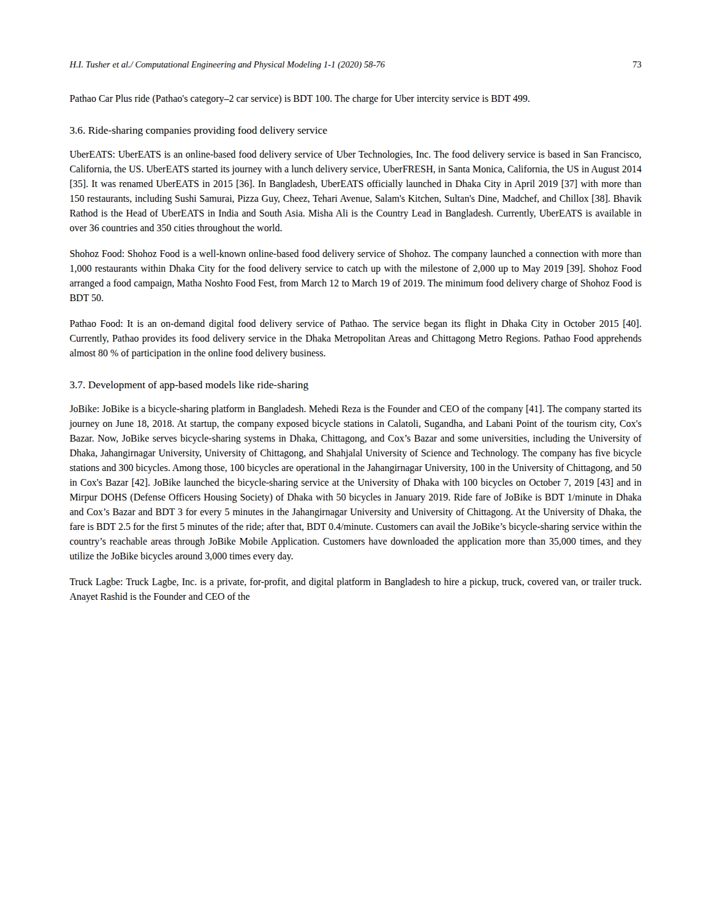H.I. Tusher et al./ Computational Engineering and Physical Modeling 1-1 (2020) 58-76 73
Pathao Car Plus ride (Pathao's category–2 car service) is BDT 100. The charge for Uber intercity service is BDT 499.
3.6. Ride-sharing companies providing food delivery service
UberEATS: UberEATS is an online-based food delivery service of Uber Technologies, Inc. The food delivery service is based in San Francisco, California, the US. UberEATS started its journey with a lunch delivery service, UberFRESH, in Santa Monica, California, the US in August 2014 [35]. It was renamed UberEATS in 2015 [36]. In Bangladesh, UberEATS officially launched in Dhaka City in April 2019 [37] with more than 150 restaurants, including Sushi Samurai, Pizza Guy, Cheez, Tehari Avenue, Salam's Kitchen, Sultan's Dine, Madchef, and Chillox [38]. Bhavik Rathod is the Head of UberEATS in India and South Asia. Misha Ali is the Country Lead in Bangladesh. Currently, UberEATS is available in over 36 countries and 350 cities throughout the world.
Shohoz Food: Shohoz Food is a well-known online-based food delivery service of Shohoz. The company launched a connection with more than 1,000 restaurants within Dhaka City for the food delivery service to catch up with the milestone of 2,000 up to May 2019 [39]. Shohoz Food arranged a food campaign, Matha Noshto Food Fest, from March 12 to March 19 of 2019. The minimum food delivery charge of Shohoz Food is BDT 50.
Pathao Food: It is an on-demand digital food delivery service of Pathao. The service began its flight in Dhaka City in October 2015 [40]. Currently, Pathao provides its food delivery service in the Dhaka Metropolitan Areas and Chittagong Metro Regions. Pathao Food apprehends almost 80 % of participation in the online food delivery business.
3.7. Development of app-based models like ride-sharing
JoBike: JoBike is a bicycle-sharing platform in Bangladesh. Mehedi Reza is the Founder and CEO of the company [41]. The company started its journey on June 18, 2018. At startup, the company exposed bicycle stations in Calatoli, Sugandha, and Labani Point of the tourism city, Cox's Bazar. Now, JoBike serves bicycle-sharing systems in Dhaka, Chittagong, and Cox’s Bazar and some universities, including the University of Dhaka, Jahangirnagar University, University of Chittagong, and Shahjalal University of Science and Technology. The company has five bicycle stations and 300 bicycles. Among those, 100 bicycles are operational in the Jahangirnagar University, 100 in the University of Chittagong, and 50 in Cox's Bazar [42]. JoBike launched the bicycle-sharing service at the University of Dhaka with 100 bicycles on October 7, 2019 [43] and in Mirpur DOHS (Defense Officers Housing Society) of Dhaka with 50 bicycles in January 2019. Ride fare of JoBike is BDT 1/minute in Dhaka and Cox’s Bazar and BDT 3 for every 5 minutes in the Jahangirnagar University and University of Chittagong. At the University of Dhaka, the fare is BDT 2.5 for the first 5 minutes of the ride; after that, BDT 0.4/minute. Customers can avail the JoBike’s bicycle-sharing service within the country’s reachable areas through JoBike Mobile Application. Customers have downloaded the application more than 35,000 times, and they utilize the JoBike bicycles around 3,000 times every day.
Truck Lagbe: Truck Lagbe, Inc. is a private, for-profit, and digital platform in Bangladesh to hire a pickup, truck, covered van, or trailer truck. Anayet Rashid is the Founder and CEO of the